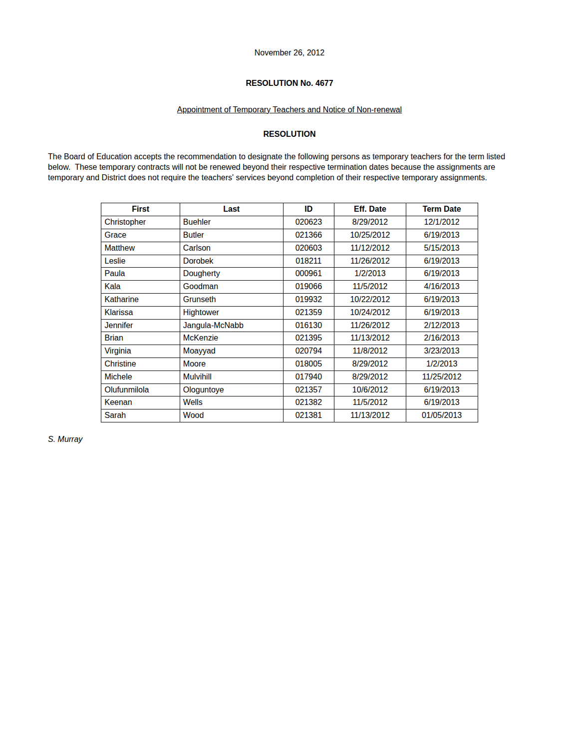November 26, 2012
RESOLUTION No. 4677
Appointment of Temporary Teachers and Notice of Non-renewal
RESOLUTION
The Board of Education accepts the recommendation to designate the following persons as temporary teachers for the term listed below. These temporary contracts will not be renewed beyond their respective termination dates because the assignments are temporary and District does not require the teachers' services beyond completion of their respective temporary assignments.
| First | Last | ID | Eff. Date | Term Date |
| --- | --- | --- | --- | --- |
| Christopher | Buehler | 020623 | 8/29/2012 | 12/1/2012 |
| Grace | Butler | 021366 | 10/25/2012 | 6/19/2013 |
| Matthew | Carlson | 020603 | 11/12/2012 | 5/15/2013 |
| Leslie | Dorobek | 018211 | 11/26/2012 | 6/19/2013 |
| Paula | Dougherty | 000961 | 1/2/2013 | 6/19/2013 |
| Kala | Goodman | 019066 | 11/5/2012 | 4/16/2013 |
| Katharine | Grunseth | 019932 | 10/22/2012 | 6/19/2013 |
| Klarissa | Hightower | 021359 | 10/24/2012 | 6/19/2013 |
| Jennifer | Jangula-McNabb | 016130 | 11/26/2012 | 2/12/2013 |
| Brian | McKenzie | 021395 | 11/13/2012 | 2/16/2013 |
| Virginia | Moayyad | 020794 | 11/8/2012 | 3/23/2013 |
| Christine | Moore | 018005 | 8/29/2012 | 1/2/2013 |
| Michele | Mulvihill | 017940 | 8/29/2012 | 11/25/2012 |
| Olufunmilola | Ologuntoye | 021357 | 10/6/2012 | 6/19/2013 |
| Keenan | Wells | 021382 | 11/5/2012 | 6/19/2013 |
| Sarah | Wood | 021381 | 11/13/2012 | 01/05/2013 |
S. Murray